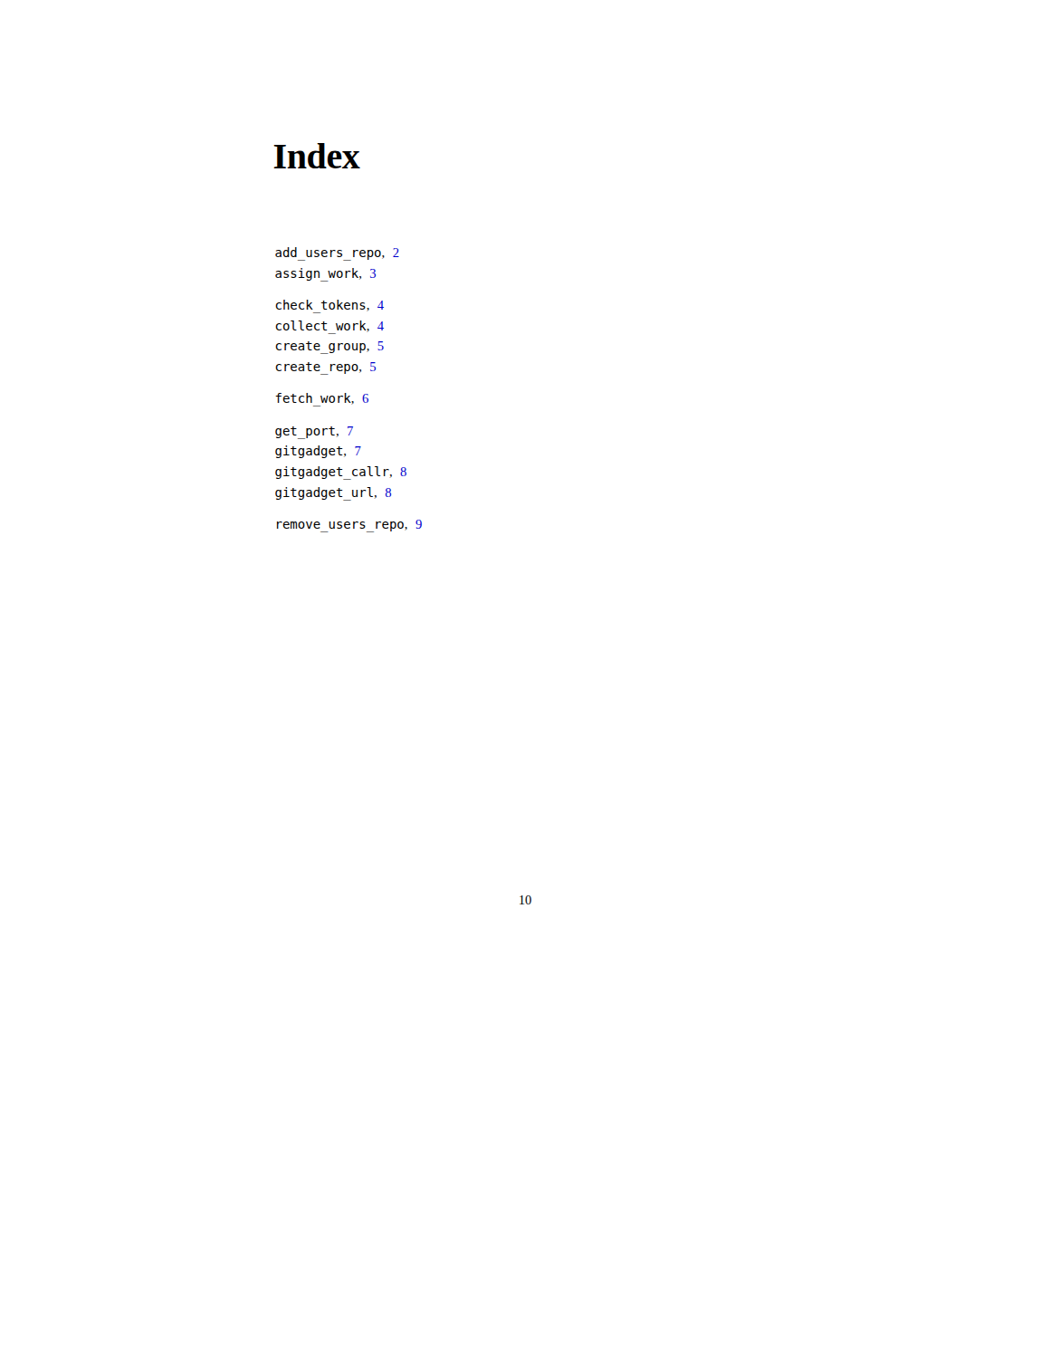Index
add_users_repo, 2
assign_work, 3
check_tokens, 4
collect_work, 4
create_group, 5
create_repo, 5
fetch_work, 6
get_port, 7
gitgadget, 7
gitgadget_callr, 8
gitgadget_url, 8
remove_users_repo, 9
10